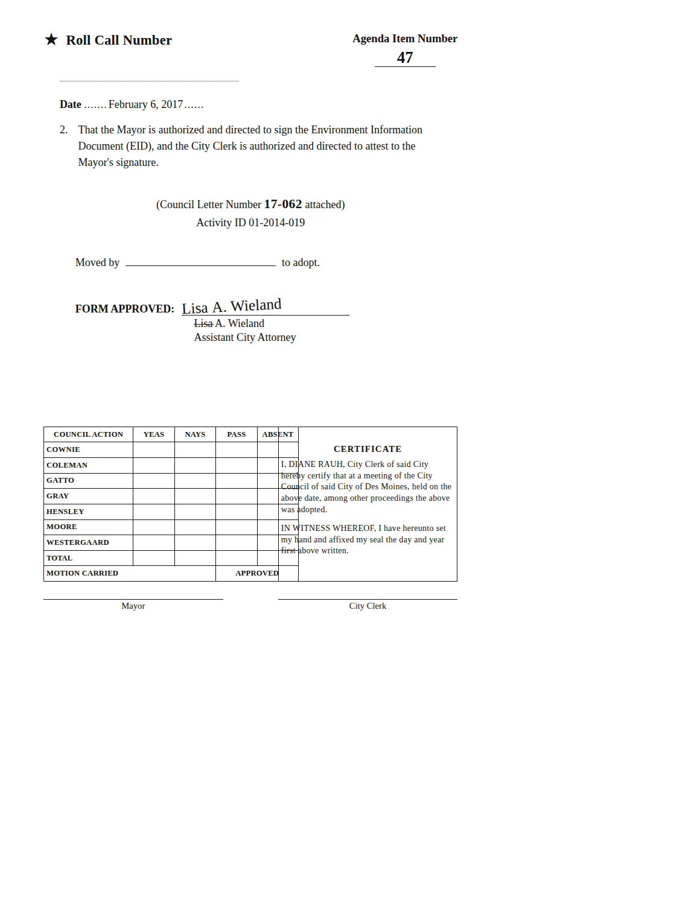★ Roll Call Number
Agenda Item Number 47
Date ....... February 6, 2017......
2.
That the Mayor is authorized and directed to sign the Environment Information Document (EID), and the City Clerk is authorized and directed to attest to the Mayor's signature.
(Council Letter Number 17‑062 attached) Activity ID 01-2014-019
Moved by to adopt.
FORM APPROVED:
Lisa A. Wieland
Lisa A. Wieland
Assistant City Attorney
| COUNCIL ACTION | YEAS | NAYS | PASS | ABSENT |
| --- | --- | --- | --- | --- |
| COWNIE | | | | |
| COLEMAN | | | | |
| GATTO | | | | |
| GRAY | | | | |
| HENSLEY | | | | |
| MOORE | | | | |
| WESTERGAARD | | | | |
| TOTAL | | | | |
| MOTION CARRIED | APPROVED |
| CERTIFICATE I, DIANE RAUH, City Clerk of said City hereby certify that at a meeting of the City Council of said City of Des Moines, held on the above date, among other proceedings the above was adopted. IN WITNESS WHEREOF, I have hereunto set my hand and affixed my seal the day and year first above written. |
Mayor
City Clerk